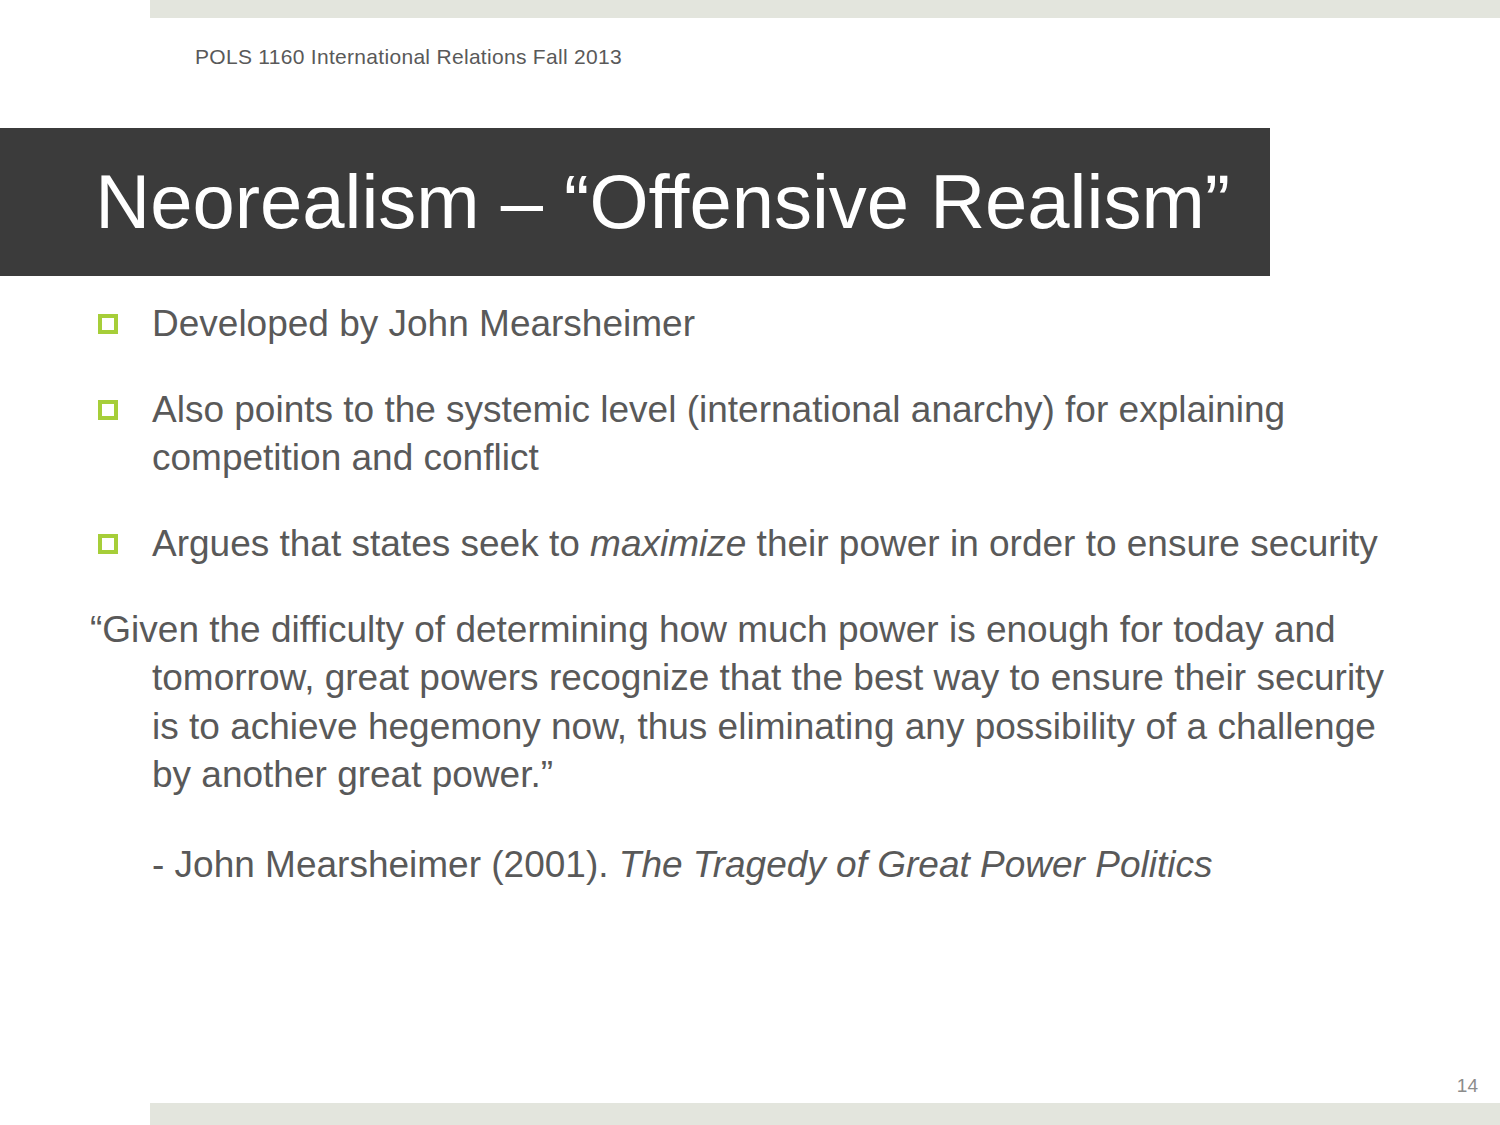POLS 1160 International Relations Fall 2013
Neorealism – “Offensive Realism”
Developed by John Mearsheimer
Also points to the systemic level (international anarchy) for explaining competition and conflict
Argues that states seek to maximize their power in order to ensure security
“Given the difficulty of determining how much power is enough for today and tomorrow, great powers recognize that the best way to ensure their security is to achieve hegemony now, thus eliminating any possibility of a challenge by another great power.”
- John Mearsheimer (2001). The Tragedy of Great Power Politics
14